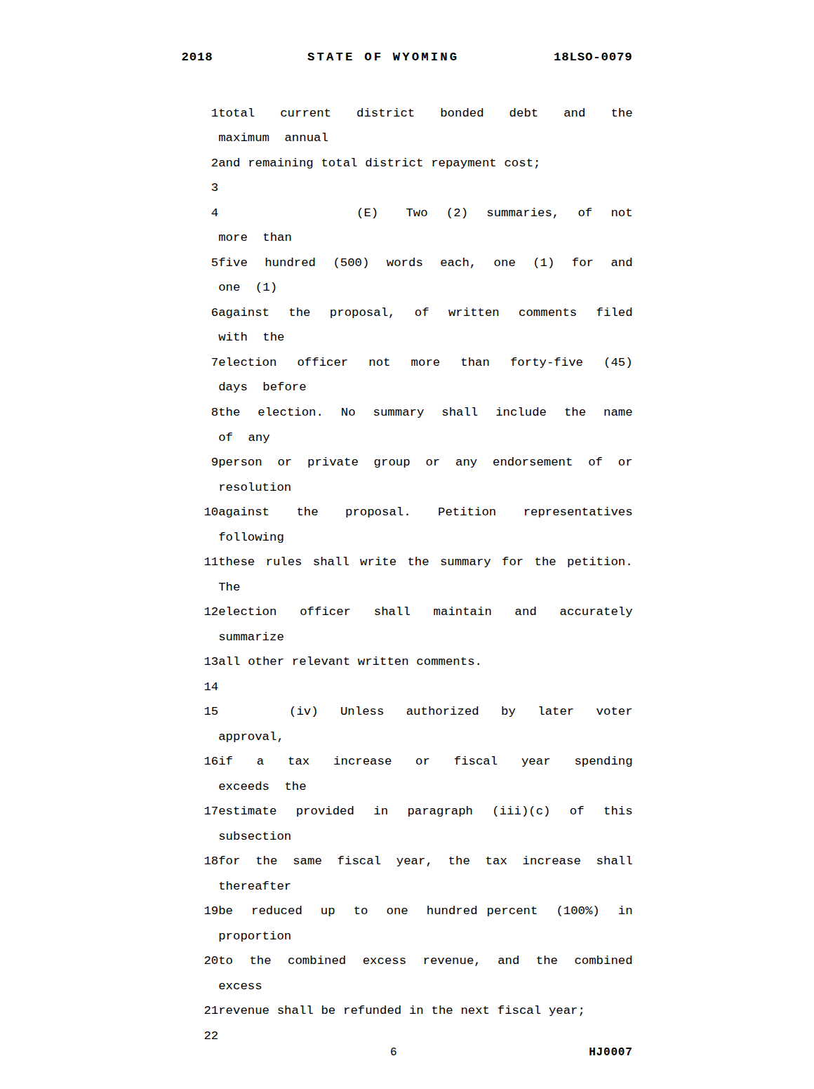2018 STATE OF WYOMING 18LSO-0079
| 1 | total current district bonded debt and the maximum annual |
| 2 | and remaining total district repayment cost; |
| 3 | |
| 4 | (E) Two (2) summaries, of not more than |
| 5 | five hundred (500) words each, one (1) for and one (1) |
| 6 | against the proposal, of written comments filed with the |
| 7 | election officer not more than forty-five (45) days before |
| 8 | the election. No summary shall include the name of any |
| 9 | person or private group or any endorsement of or resolution |
| 10 | against the proposal. Petition representatives following |
| 11 | these rules shall write the summary for the petition. The |
| 12 | election officer shall maintain and accurately summarize |
| 13 | all other relevant written comments. |
| 14 | |
| 15 | (iv) Unless authorized by later voter approval, |
| 16 | if a tax increase or fiscal year spending exceeds the |
| 17 | estimate provided in paragraph (iii)(c) of this subsection |
| 18 | for the same fiscal year, the tax increase shall thereafter |
| 19 | be reduced up to one hundred percent (100%) in proportion |
| 20 | to the combined excess revenue, and the combined excess |
| 21 | revenue shall be refunded in the next fiscal year; |
| 22 | |
6 HJ0007